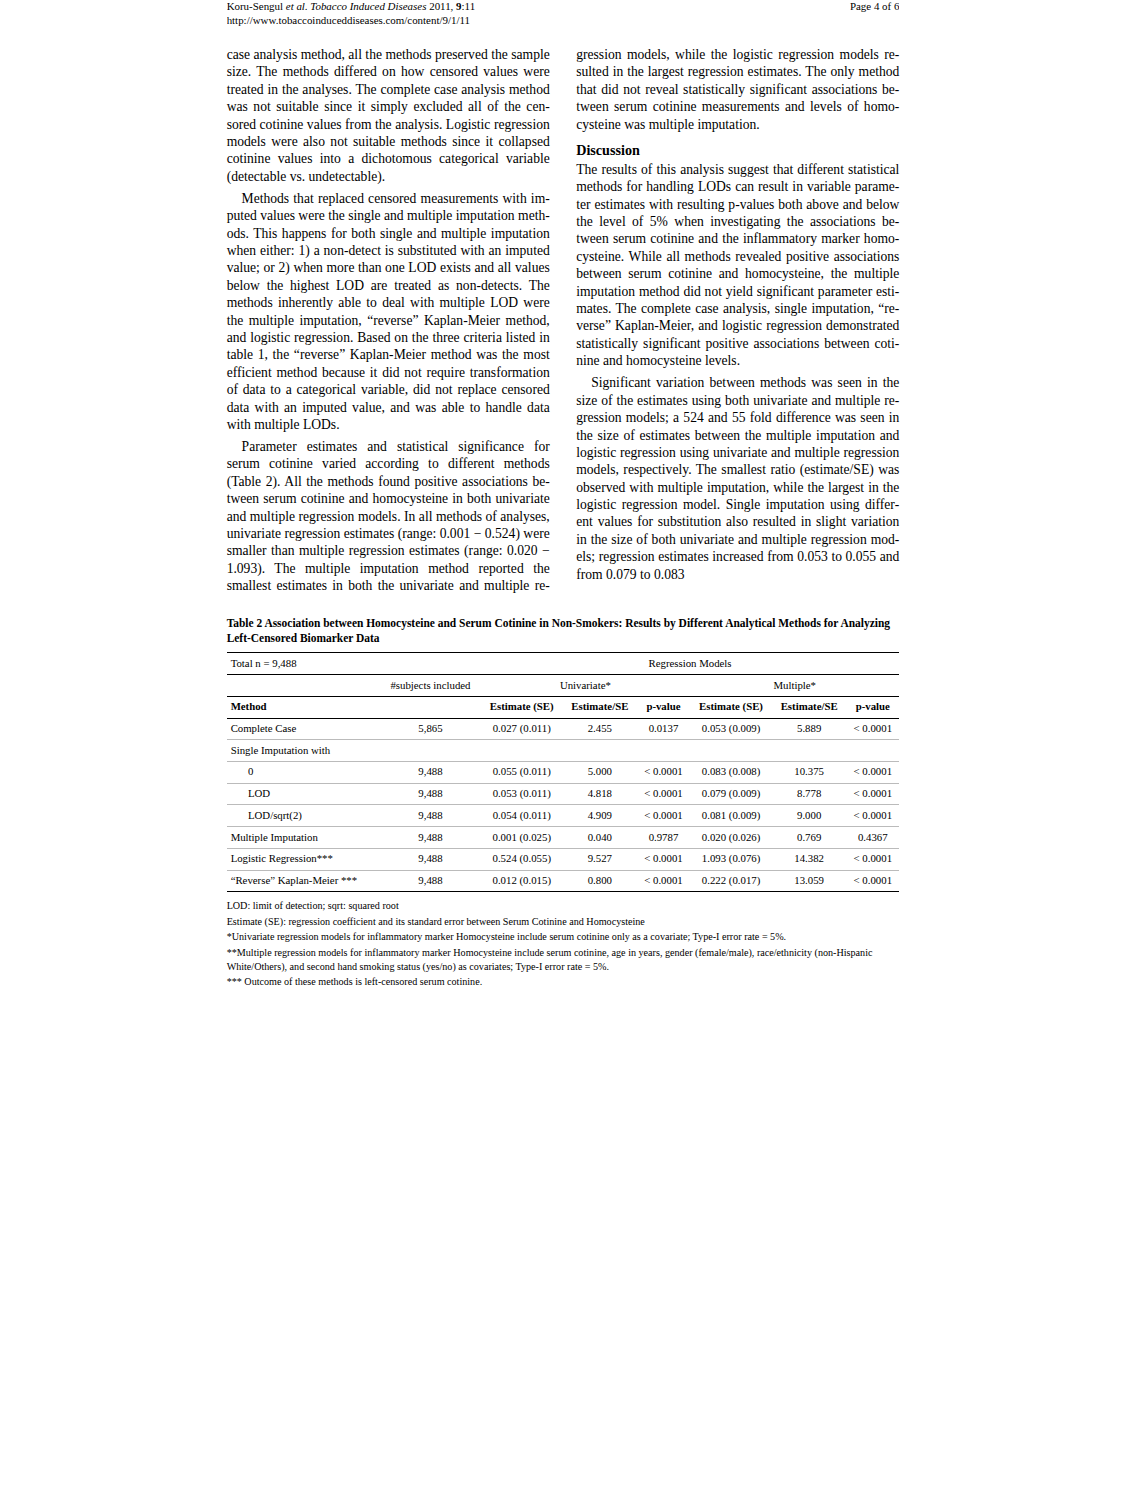Koru-Sengul et al. Tobacco Induced Diseases 2011, 9:11
http://www.tobaccoinduceddiseases.com/content/9/1/11
Page 4 of 6
case analysis method, all the methods preserved the sample size. The methods differed on how censored values were treated in the analyses. The complete case analysis method was not suitable since it simply excluded all of the censored cotinine values from the analysis. Logistic regression models were also not suitable methods since it collapsed cotinine values into a dichotomous categorical variable (detectable vs. undetectable).
Methods that replaced censored measurements with imputed values were the single and multiple imputation methods. This happens for both single and multiple imputation when either: 1) a non-detect is substituted with an imputed value; or 2) when more than one LOD exists and all values below the highest LOD are treated as non-detects. The methods inherently able to deal with multiple LOD were the multiple imputation, “reverse” Kaplan-Meier method, and logistic regression. Based on the three criteria listed in table 1, the “reverse” Kaplan-Meier method was the most efficient method because it did not require transformation of data to a categorical variable, did not replace censored data with an imputed value, and was able to handle data with multiple LODs.
Parameter estimates and statistical significance for serum cotinine varied according to different methods (Table 2). All the methods found positive associations between serum cotinine and homocysteine in both univariate and multiple regression models. In all methods of analyses, univariate regression estimates (range: 0.001 − 0.524) were smaller than multiple regression estimates (range: 0.020 − 1.093). The multiple imputation method reported the smallest estimates in both the univariate and multiple regression models, while the logistic regression models resulted in the largest regression estimates. The only method that did not reveal statistically significant associations between serum cotinine measurements and levels of homocysteine was multiple imputation.
Discussion
The results of this analysis suggest that different statistical methods for handling LODs can result in variable parameter estimates with resulting p-values both above and below the level of 5% when investigating the associations between serum cotinine and the inflammatory marker homocysteine. While all methods revealed positive associations between serum cotinine and homocysteine, the multiple imputation method did not yield significant parameter estimates. The complete case analysis, single imputation, “reverse” Kaplan-Meier, and logistic regression demonstrated statistically significant positive associations between cotinine and homocysteine levels.
Significant variation between methods was seen in the size of the estimates using both univariate and multiple regression models; a 524 and 55 fold difference was seen in the size of estimates between the multiple imputation and logistic regression using univariate and multiple regression models, respectively. The smallest ratio (estimate/SE) was observed with multiple imputation, while the largest in the logistic regression model. Single imputation using different values for substitution also resulted in slight variation in the size of both univariate and multiple regression models; regression estimates increased from 0.053 to 0.055 and from 0.079 to 0.083
Table 2 Association between Homocysteine and Serum Cotinine in Non-Smokers: Results by Different Analytical Methods for Analyzing Left-Censored Biomarker Data
| Total n = 9,488 | | Regression Models |
| --- | --- | --- |
| | #subjects included | Univariate* | Multiple* |
| Method | | Estimate (SE) | Estimate/SE | p-value | Estimate (SE) | Estimate/SE | p-value |
| Complete Case | 5,865 | 0.027 (0.011) | 2.455 | 0.0137 | 0.053 (0.009) | 5.889 | < 0.0001 |
| Single Imputation with | | | | | | | |
| 0 | 9,488 | 0.055 (0.011) | 5.000 | < 0.0001 | 0.083 (0.008) | 10.375 | < 0.0001 |
| LOD | 9,488 | 0.053 (0.011) | 4.818 | < 0.0001 | 0.079 (0.009) | 8.778 | < 0.0001 |
| LOD/sqrt(2) | 9,488 | 0.054 (0.011) | 4.909 | < 0.0001 | 0.081 (0.009) | 9.000 | < 0.0001 |
| Multiple Imputation | 9,488 | 0.001 (0.025) | 0.040 | 0.9787 | 0.020 (0.026) | 0.769 | 0.4367 |
| Logistic Regression*** | 9,488 | 0.524 (0.055) | 9.527 | < 0.0001 | 1.093 (0.076) | 14.382 | < 0.0001 |
| “Reverse” Kaplan-Meier *** | 9,488 | 0.012 (0.015) | 0.800 | < 0.0001 | 0.222 (0.017) | 13.059 | < 0.0001 |
LOD: limit of detection; sqrt: squared root
Estimate (SE): regression coefficient and its standard error between Serum Cotinine and Homocysteine
*Univariate regression models for inflammatory marker Homocysteine include serum cotinine only as a covariate; Type-I error rate = 5%.
**Multiple regression models for inflammatory marker Homocysteine include serum cotinine, age in years, gender (female/male), race/ethnicity (non-Hispanic White/Others), and second hand smoking status (yes/no) as covariates; Type-I error rate = 5%.
*** Outcome of these methods is left-censored serum cotinine.